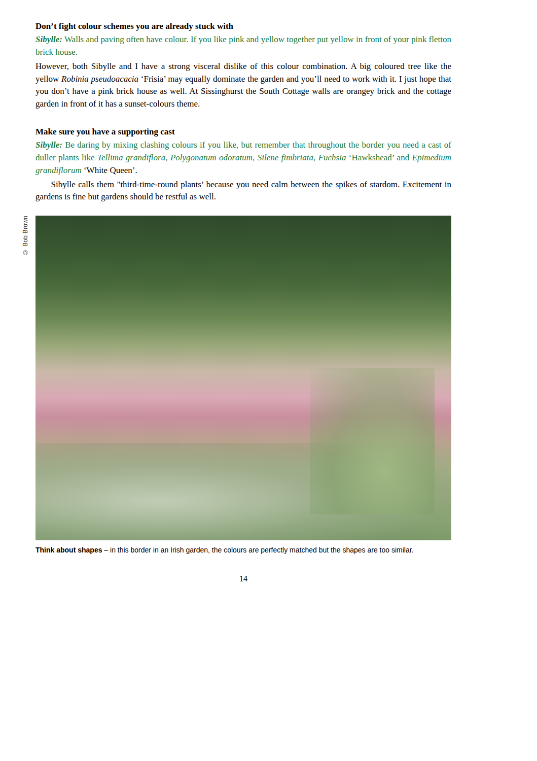Don’t fight colour schemes you are already stuck with
Sibylle: Walls and paving often have colour. If you like pink and yellow together put yellow in front of your pink fletton brick house.
However, both Sibylle and I have a strong visceral dislike of this colour combination. A big coloured tree like the yellow Robinia pseudoacacia ‘Frisia’ may equally dominate the garden and you’ll need to work with it. I just hope that you don’t have a pink brick house as well. At Sissinghurst the South Cottage walls are orangey brick and the cottage garden in front of it has a sunset-colours theme.
Make sure you have a supporting cast
Sibylle: Be daring by mixing clashing colours if you like, but remember that throughout the border you need a cast of duller plants like Tellima grandiflora, Polygonatum odoratum, Silene fimbriata, Fuchsia ‘Hawkshead’ and Epimedium grandiflorum ‘White Queen’.
Sibylle calls them "third-time-round plants’ because you need calm between the spikes of stardom. Excitement in gardens is fine but gardens should be restful as well.
© Bob Brown
Think about shapes – in this border in an Irish garden, the colours are perfectly matched but the shapes are too similar.
14